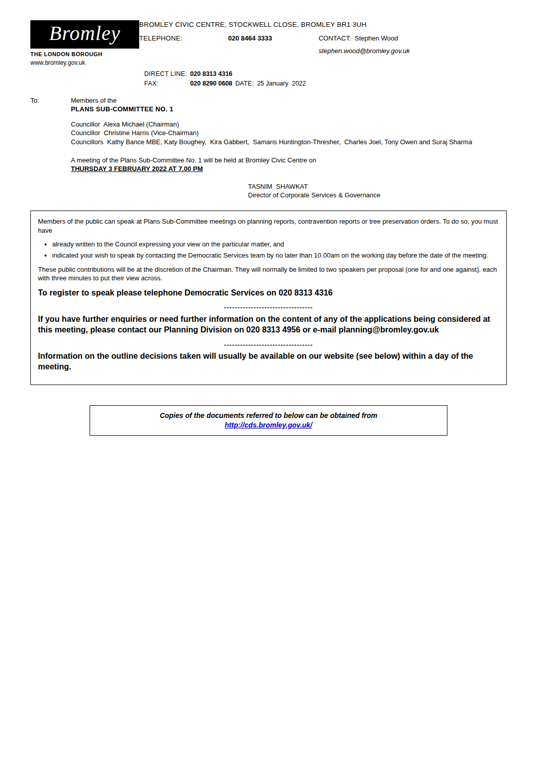| Bromley THE LONDON BOROUGH www.bromley.gov.uk | BROMLEY CIVIC CENTRE, STOCKWELL CLOSE, BROMLEY BR1 3UH |
| TELEPHONE: | 020 8464 3333 | CONTACT: Stephen Wood |
| | | stephen.wood@bromley.gov.uk |
| DIRECT LINE: | 020 8313 4316 | |
| FAX: | 020 8290 0608 | DATE: 25 January 2022 |
| To: | Members of the PLANS SUB-COMMITTEE NO. 1 |
Councillor Alexa Michael (Chairman)
Councillor Christine Harris (Vice-Chairman)
Councillors Kathy Bance MBE, Katy Boughey, Kira Gabbert, Samaris Huntington-Thresher, Charles Joel, Tony Owen and Suraj Sharma
A meeting of the Plans Sub-Committee No. 1 will be held at Bromley Civic Centre on
THURSDAY 3 FEBRUARY 2022 AT 7.00 PM
TASNIM SHAWKAT
Director of Corporate Services & Governance
Members of the public can speak at Plans Sub-Committee meetings on planning reports, contravention reports or tree preservation orders. To do so, you must have
already written to the Council expressing your view on the particular matter, and
indicated your wish to speak by contacting the Democratic Services team by no later than 10.00am on the working day before the date of the meeting.
These public contributions will be at the discretion of the Chairman. They will normally be limited to two speakers per proposal (one for and one against), each with three minutes to put their view across.
To register to speak please telephone Democratic Services on 020 8313 4316
---------------------------------
If you have further enquiries or need further information on the content of any of the applications being considered at this meeting, please contact our Planning Division on 020 8313 4956 or e-mail planning@bromley.gov.uk
---------------------------------
Information on the outline decisions taken will usually be available on our website (see below) within a day of the meeting.
Copies of the documents referred to below can be obtained from
http://cds.bromley.gov.uk/